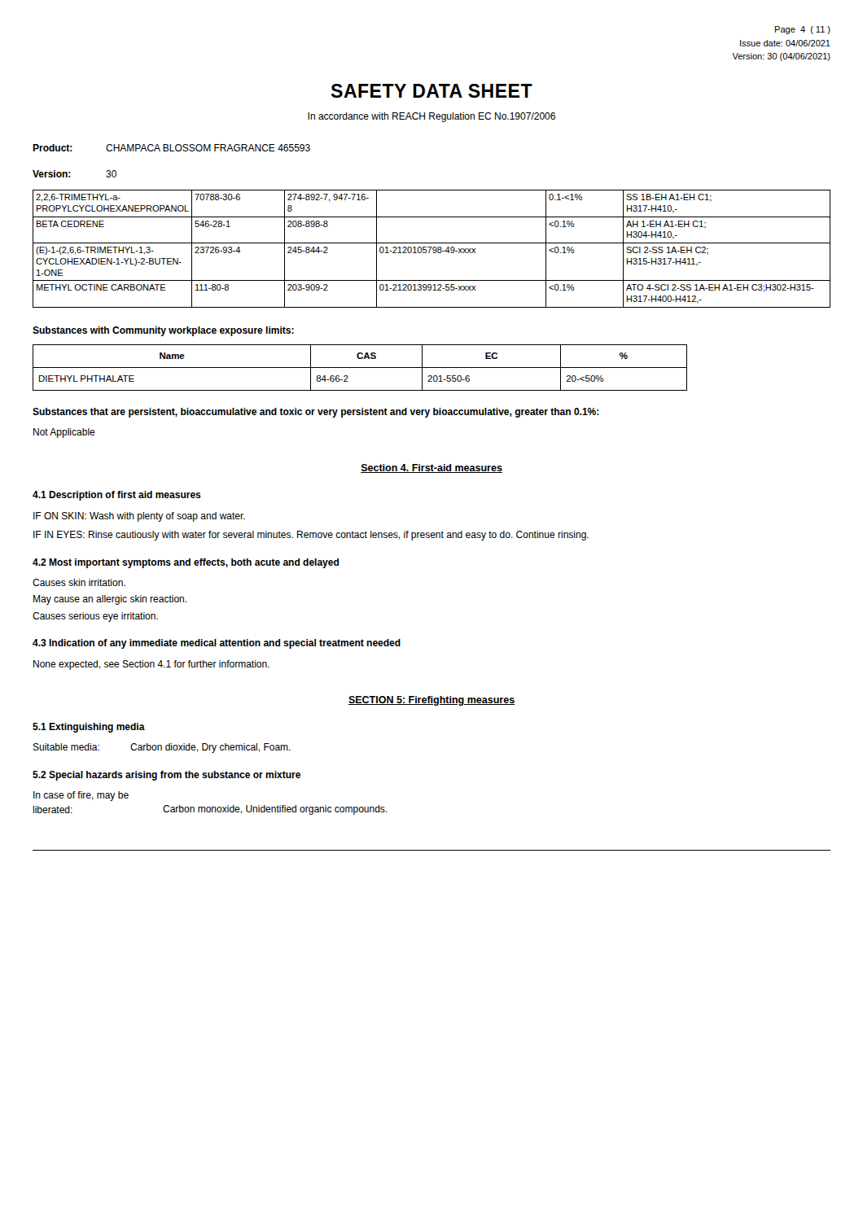Page 4 ( 11 )
Issue date: 04/06/2021
Version: 30 (04/06/2021)
SAFETY DATA SHEET
In accordance with REACH Regulation EC No.1907/2006
Product: CHAMPACA BLOSSOM FRAGRANCE 465593
Version: 30
| 2,2,6-TRIMETHYL-a-PROPYLCYCLOHEXANEPROPANOL | 70788-30-6 | 274-892-7, 947-716-8 | | 0.1-<1% | SS 1B-EH A1-EH C1; H317-H410,- |
| BETA CEDRENE | 546-28-1 | 208-898-8 | | <0.1% | AH 1-EH A1-EH C1; H304-H410,- |
| (E)-1-(2,6,6-TRIMETHYL-1,3-CYCLOHEXADIEN-1-YL)-2-BUTEN-1-ONE | 23726-93-4 | 245-844-2 | 01-2120105798-49-xxxx | <0.1% | SCI 2-SS 1A-EH C2; H315-H317-H411,- |
| METHYL OCTINE CARBONATE | 111-80-8 | 203-909-2 | 01-2120139912-55-xxxx | <0.1% | ATO 4-SCI 2-SS 1A-EH A1-EH C3;H302-H315-H317-H400-H412,- |
Substances with Community workplace exposure limits:
| Name | CAS | EC | % |
| --- | --- | --- | --- |
| DIETHYL PHTHALATE | 84-66-2 | 201-550-6 | 20-<50% |
Substances that are persistent, bioaccumulative and toxic or very persistent and very bioaccumulative, greater than 0.1%:
Not Applicable
Section 4. First-aid measures
4.1 Description of first aid measures
IF ON SKIN: Wash with plenty of soap and water.
IF IN EYES: Rinse cautiously with water for several minutes. Remove contact lenses, if present and easy to do. Continue rinsing.
4.2 Most important symptoms and effects, both acute and delayed
Causes skin irritation.
May cause an allergic skin reaction.
Causes serious eye irritation.
4.3 Indication of any immediate medical attention and special treatment needed
None expected, see Section 4.1 for further information.
SECTION 5: Firefighting measures
5.1 Extinguishing media
Suitable media: Carbon dioxide, Dry chemical, Foam.
5.2 Special hazards arising from the substance or mixture
In case of fire, may be liberated: Carbon monoxide, Unidentified organic compounds.